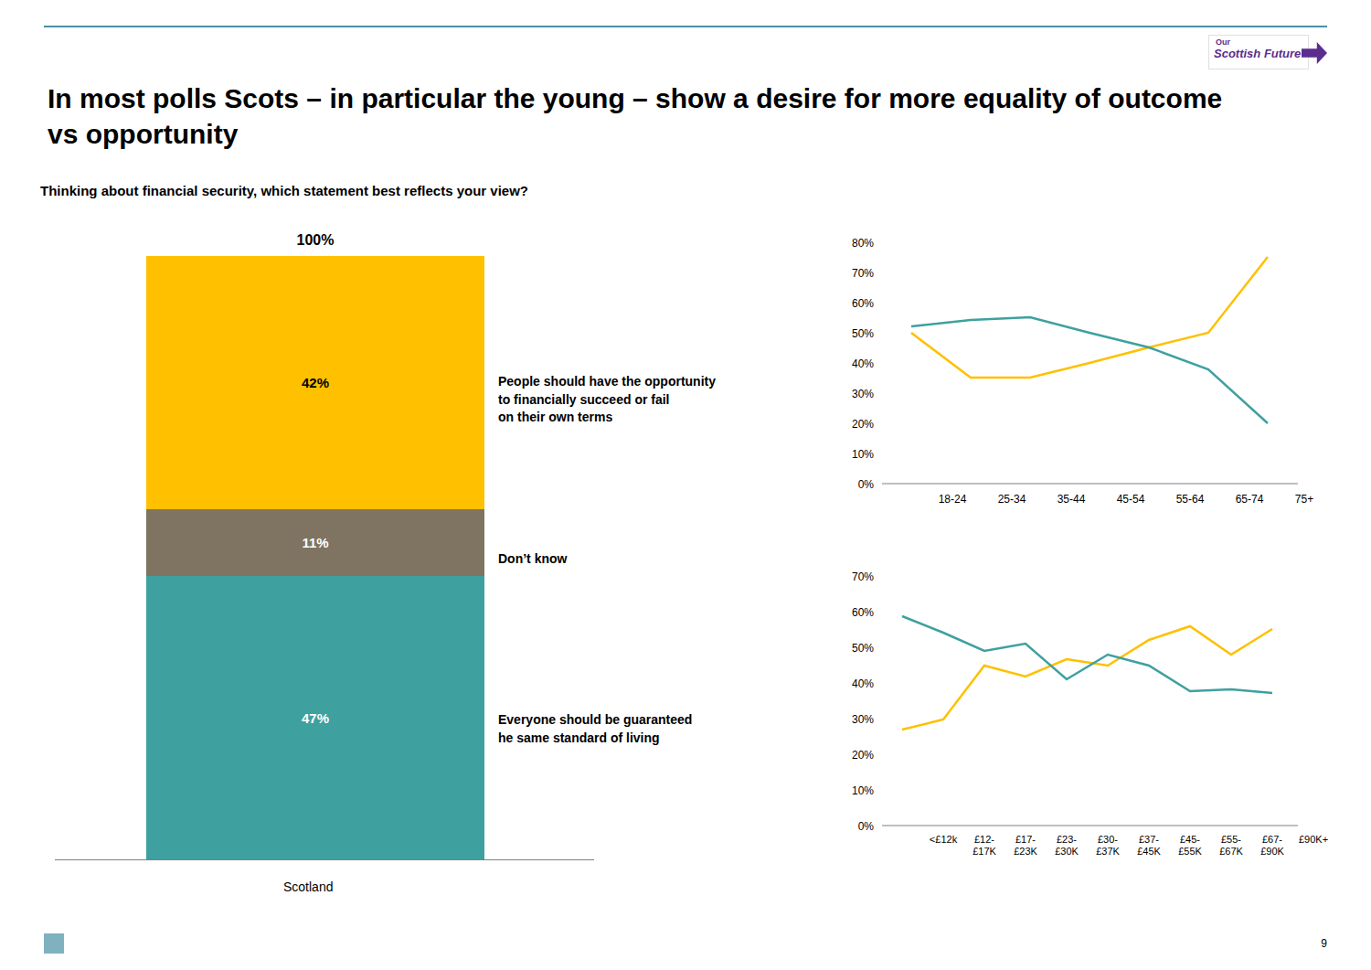Our
Scottish Future
In most polls Scots – in particular the young – show a desire for more equality of outcome vs opportunity
Thinking about financial security, which statement best reflects your view?
100%
42%
11%
47%
Scotland
People should have the opportunity
to financially succeed or fail
on their own terms
Don’t know
Everyone should be guaranteed
he same standard of living
80%
70%
60%
50%
40%
30%
20%
10%
0%
18-24
25-34
35-44
45-54
55-64
65-74
75+
70%
60%
50%
40%
30%
20%
10%
0%
<£12k
£12-
£17K
£17-
£23K
£23-
£30K
£30-
£37K
£37-
£45K
£45-
£55K
£55-
£67K
£67-
£90K
£90K+
9